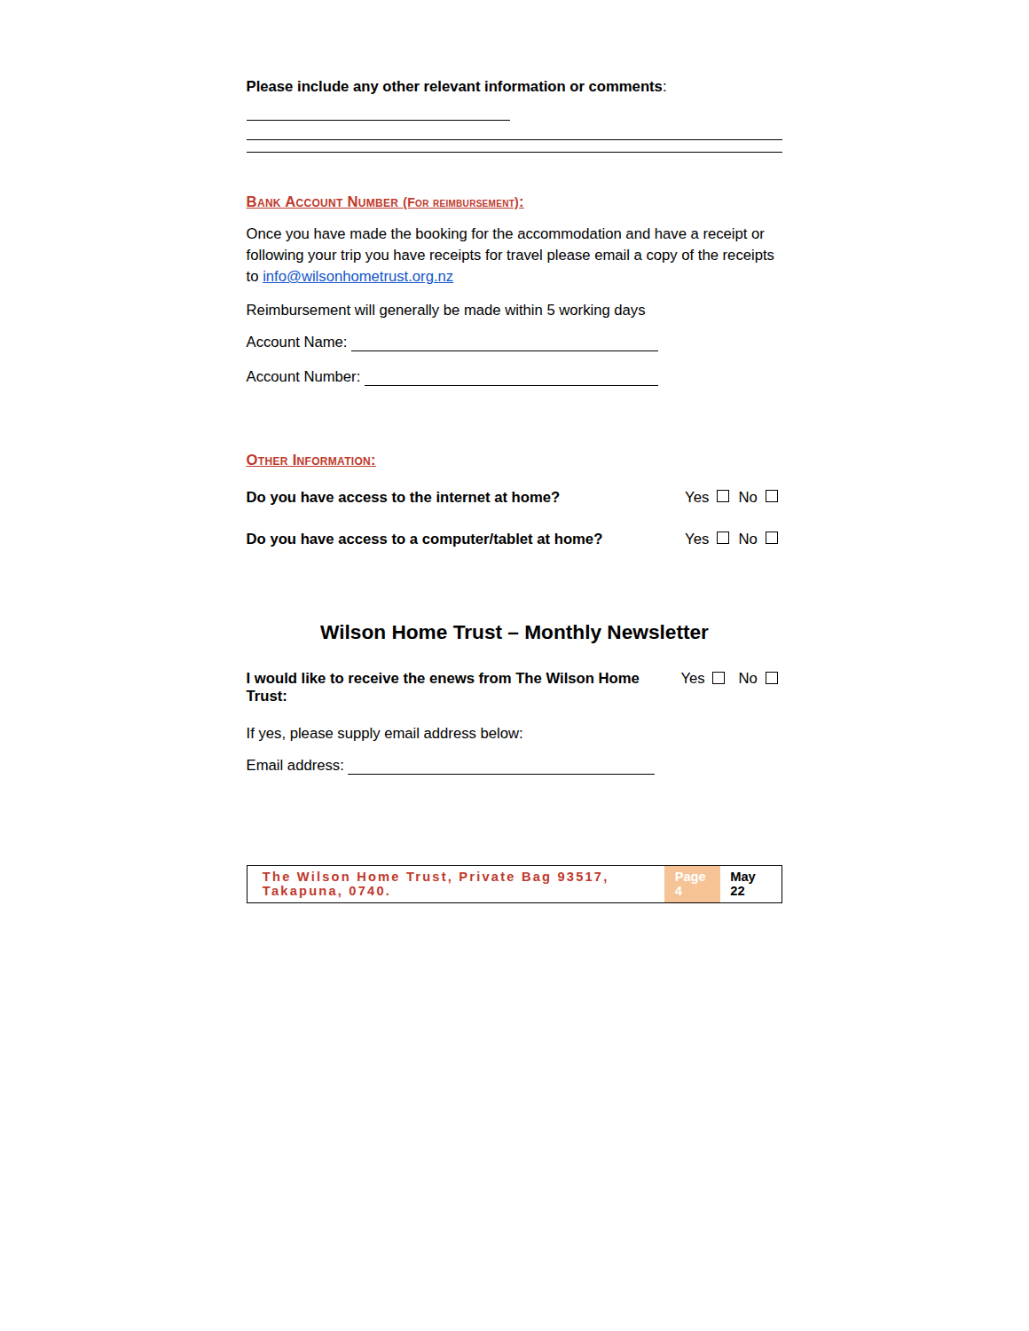Please include any other relevant information or comments:
Bank Account Number (For reimbursement):
Once you have made the booking for the accommodation and have a receipt or following your trip you have receipts for travel please email a copy of the receipts to info@wilsonhometrust.org.nz
Reimbursement will generally be made within 5 working days
Account Name:
Account Number:
Other Information:
Do you have access to the internet at home? Yes No
Do you have access to a computer/tablet at home? Yes No
Wilson Home Trust – Monthly Newsletter
I would like to receive the enews from The Wilson Home Trust: Yes No
If yes, please supply email address below:
Email address:
The Wilson Home Trust, Private Bag 93517, Takapuna, 0740.
Page 4
May 22